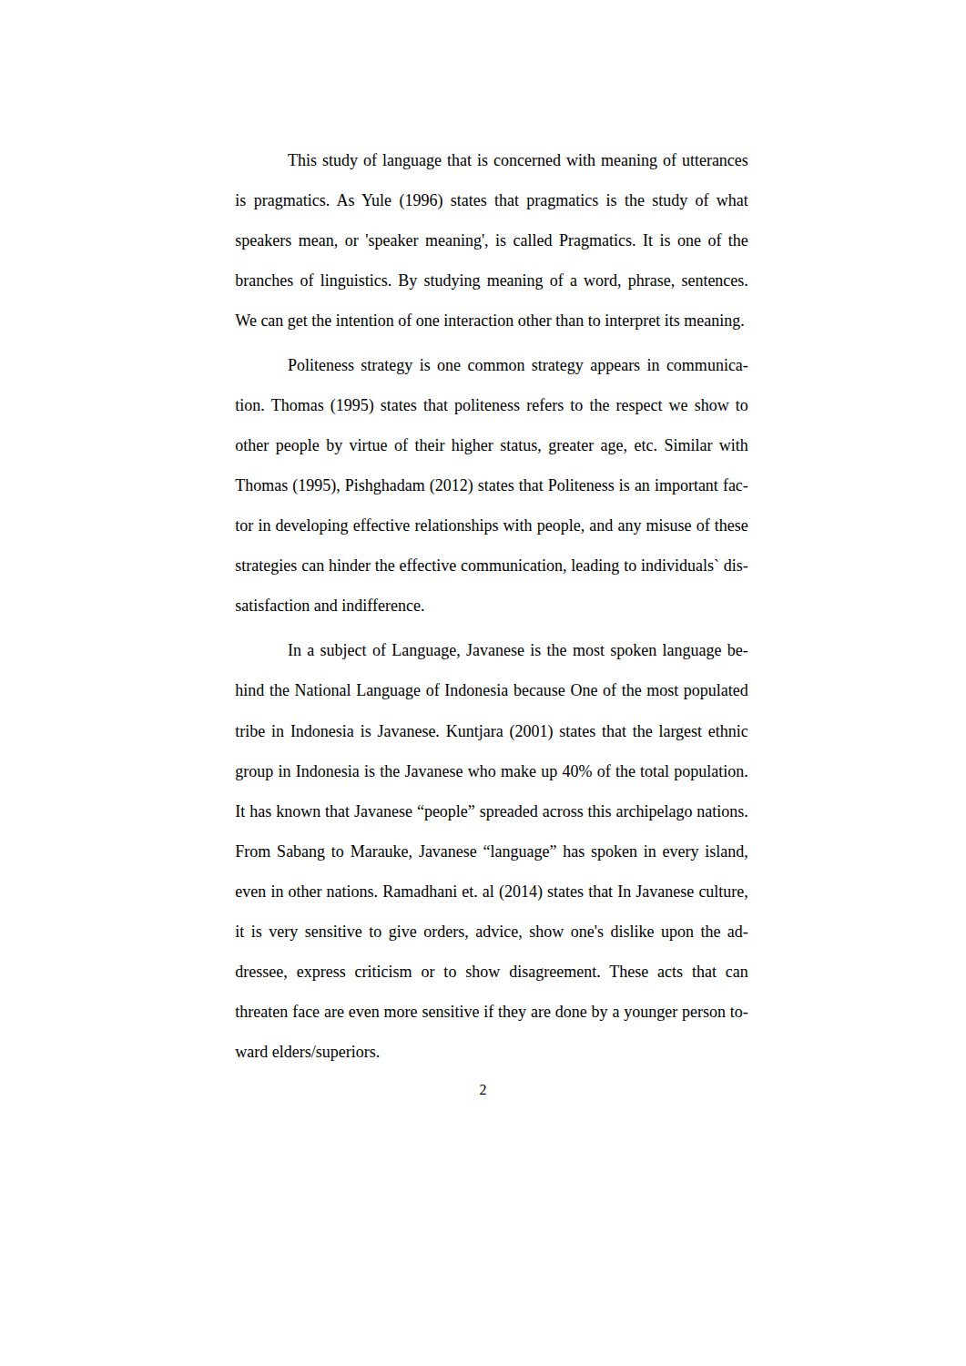This study of language that is concerned with meaning of utterances is pragmatics. As Yule (1996) states that pragmatics is the study of what speakers mean, or 'speaker meaning', is called Pragmatics. It is one of the branches of linguistics. By studying meaning of a word, phrase, sentences. We can get the intention of one interaction other than to interpret its meaning.
Politeness strategy is one common strategy appears in communication. Thomas (1995) states that politeness refers to the respect we show to other people by virtue of their higher status, greater age, etc. Similar with Thomas (1995), Pishghadam (2012) states that Politeness is an important factor in developing effective relationships with people, and any misuse of these strategies can hinder the effective communication, leading to individuals` dissatisfaction and indifference.
In a subject of Language, Javanese is the most spoken language behind the National Language of Indonesia because One of the most populated tribe in Indonesia is Javanese. Kuntjara (2001) states that the largest ethnic group in Indonesia is the Javanese who make up 40% of the total population. It has known that Javanese “people” spreaded across this archipelago nations. From Sabang to Marauke, Javanese “language” has spoken in every island, even in other nations. Ramadhani et. al (2014) states that In Javanese culture, it is very sensitive to give orders, advice, show one's dislike upon the addressee, express criticism or to show disagreement. These acts that can threaten face are even more sensitive if they are done by a younger person toward elders/superiors.
2